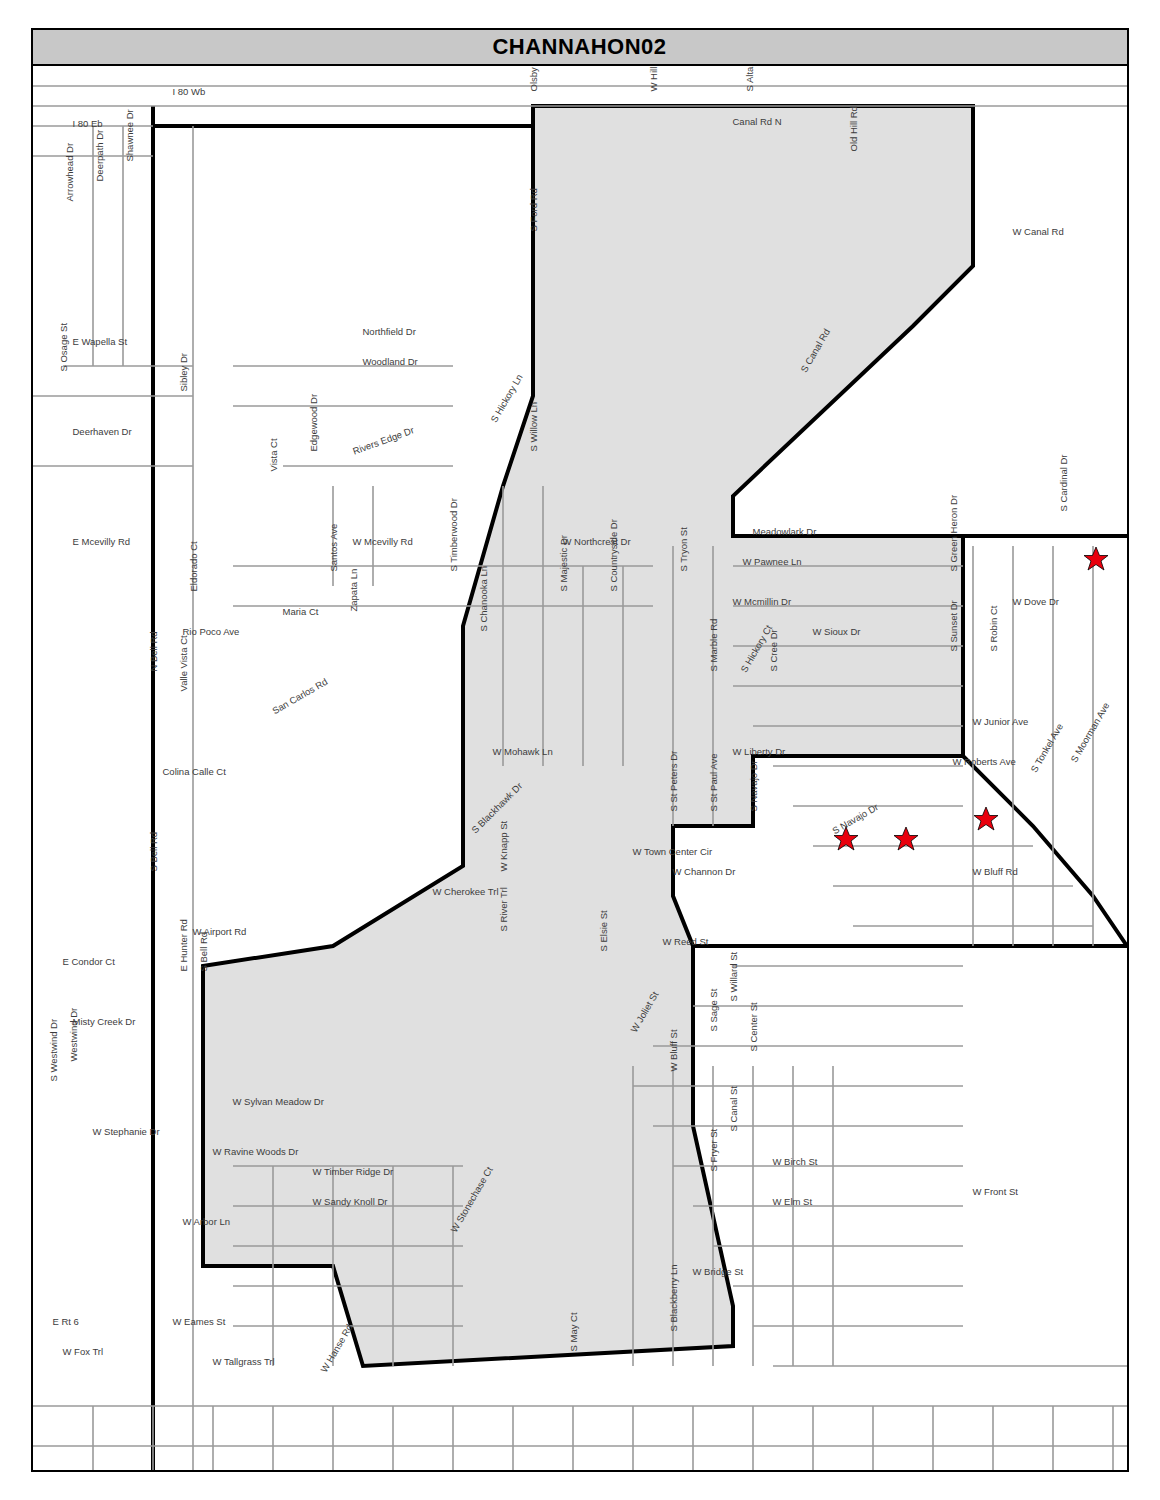CHANNAHON02
I 80 Wb I 80 Eb Shawnee Dr Deerpath Dr Arrowhead Dr Olsby Rd W Hill F S Alta Canal Rd N Old Hill Rd W Canal Rd S Canal Rd S Ford Rd Northfield Dr Woodland Dr E Wapella St S Osage St Sibley Dr Deerhaven Dr Edgewood Dr Vista Ct Rivers Edge Dr S Hickory Ln S Willow Ln E Mcevilly Rd W Mcevilly Rd W Northcrest Dr Eldorado Ct Santos Ave Maria Ct Zapata Ln S Timberwood Dr S Chanooka Ln S Majestic Dr S Countryside Dr S Tryon St Meadowlark Dr W Pawnee Ln W Mcmillin Dr W Sioux Dr S Green Heron Dr S Cardinal Dr W Dove Dr S Sunset Dr S Robin Ct W Junior Ave W Roberts Ave S Tonkel Ave S Moorman Ave N Bell Rd Rio Poco Ave Valle Vista Ct San Carlos Rd Colina Calle Ct W Mohawk Ln S Marble Rd S Hickory Ct S Cree Dr W Liberty Dr S Bell Rd S Blackhawk Dr S St Peters Dr S St Paul Ave S Navajo Dr S Navajo Dr W Town Center Cir W Bluff Rd W Cherokee Trl W Knapp St W Channon Dr W Airport Rd E Condor Ct E Hunter Rd S Bell Rd S River Trl S Elsie St W Reed St Misty Creek Dr Westwind Dr S Westwind Dr W Stephanie Dr W Sylvan Meadow Dr W Ravine Woods Dr W Timber Ridge Dr W Sandy Knoll Dr W Arbor Ln W Stonechase Ct W Joliet St W Bluff St S Sage St S Willard St S Center St S Canal St S Fryer St W Birch St W Elm St W Bridge St W Front St S Blackberry Ln S May Ct E Rt 6 W Eames St W Fox Trl W Tallgrass Trl W Hanse Rd